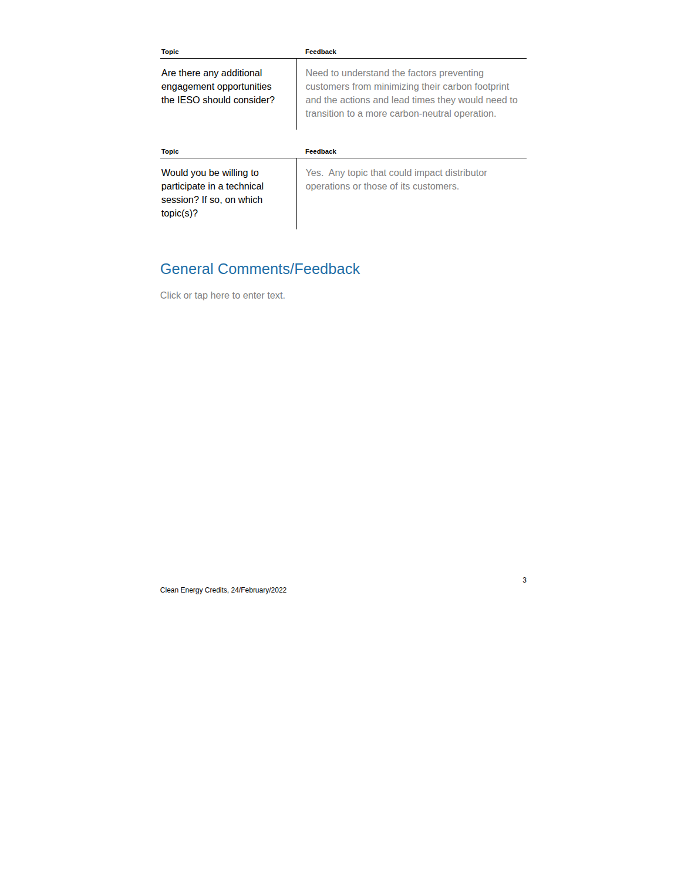| Topic | Feedback |
| --- | --- |
| Are there any additional engagement opportunities the IESO should consider? | Need to understand the factors preventing customers from minimizing their carbon footprint and the actions and lead times they would need to transition to a more carbon-neutral operation. |
| Topic | Feedback |
| --- | --- |
| Would you be willing to participate in a technical session? If so, on which topic(s)? | Yes. Any topic that could impact distributor operations or those of its customers. |
General Comments/Feedback
Click or tap here to enter text.
3
Clean Energy Credits, 24/February/2022